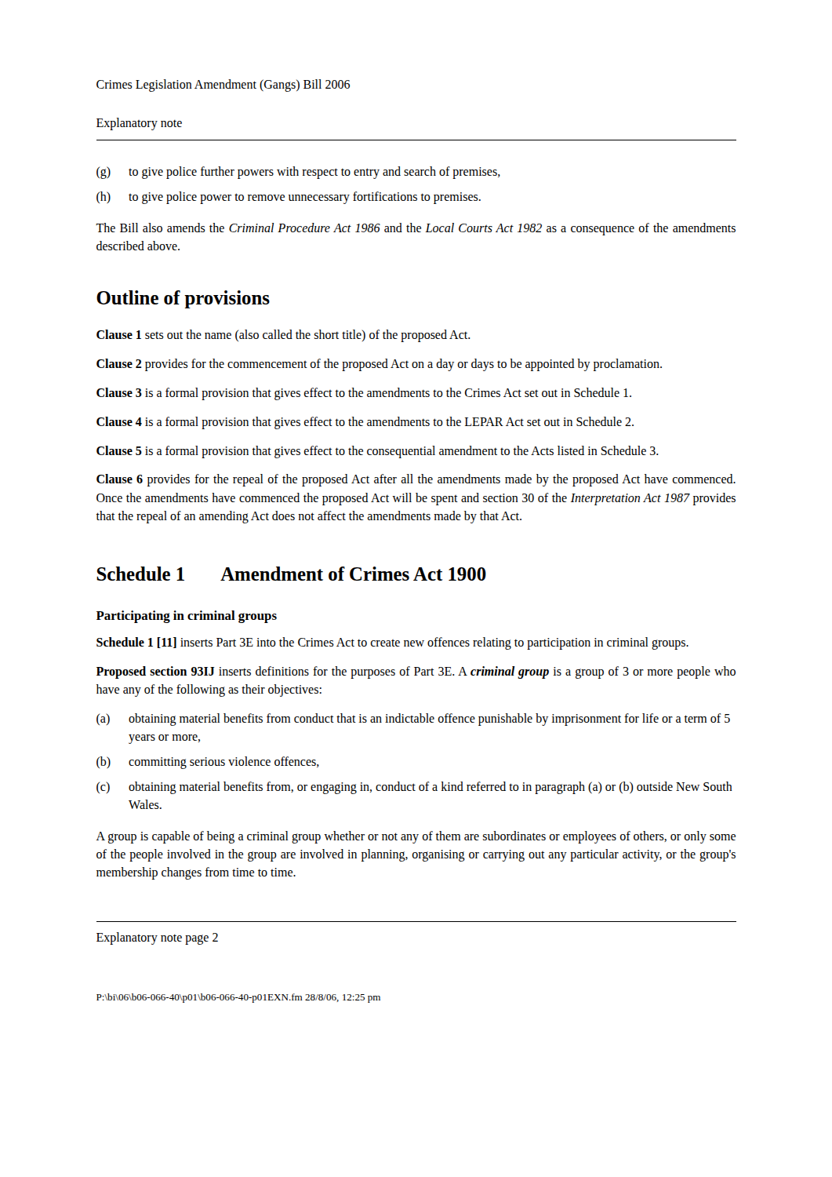Crimes Legislation Amendment (Gangs) Bill 2006
Explanatory note
(g) to give police further powers with respect to entry and search of premises,
(h) to give police power to remove unnecessary fortifications to premises.
The Bill also amends the Criminal Procedure Act 1986 and the Local Courts Act 1982 as a consequence of the amendments described above.
Outline of provisions
Clause 1 sets out the name (also called the short title) of the proposed Act.
Clause 2 provides for the commencement of the proposed Act on a day or days to be appointed by proclamation.
Clause 3 is a formal provision that gives effect to the amendments to the Crimes Act set out in Schedule 1.
Clause 4 is a formal provision that gives effect to the amendments to the LEPAR Act set out in Schedule 2.
Clause 5 is a formal provision that gives effect to the consequential amendment to the Acts listed in Schedule 3.
Clause 6 provides for the repeal of the proposed Act after all the amendments made by the proposed Act have commenced. Once the amendments have commenced the proposed Act will be spent and section 30 of the Interpretation Act 1987 provides that the repeal of an amending Act does not affect the amendments made by that Act.
Schedule 1 Amendment of Crimes Act 1900
Participating in criminal groups
Schedule 1 [11] inserts Part 3E into the Crimes Act to create new offences relating to participation in criminal groups.
Proposed section 93IJ inserts definitions for the purposes of Part 3E. A criminal group is a group of 3 or more people who have any of the following as their objectives:
(a) obtaining material benefits from conduct that is an indictable offence punishable by imprisonment for life or a term of 5 years or more,
(b) committing serious violence offences,
(c) obtaining material benefits from, or engaging in, conduct of a kind referred to in paragraph (a) or (b) outside New South Wales.
A group is capable of being a criminal group whether or not any of them are subordinates or employees of others, or only some of the people involved in the group are involved in planning, organising or carrying out any particular activity, or the group's membership changes from time to time.
Explanatory note page 2
P:\bi\06\b06-066-40\p01\b06-066-40-p01EXN.fm 28/8/06, 12:25 pm